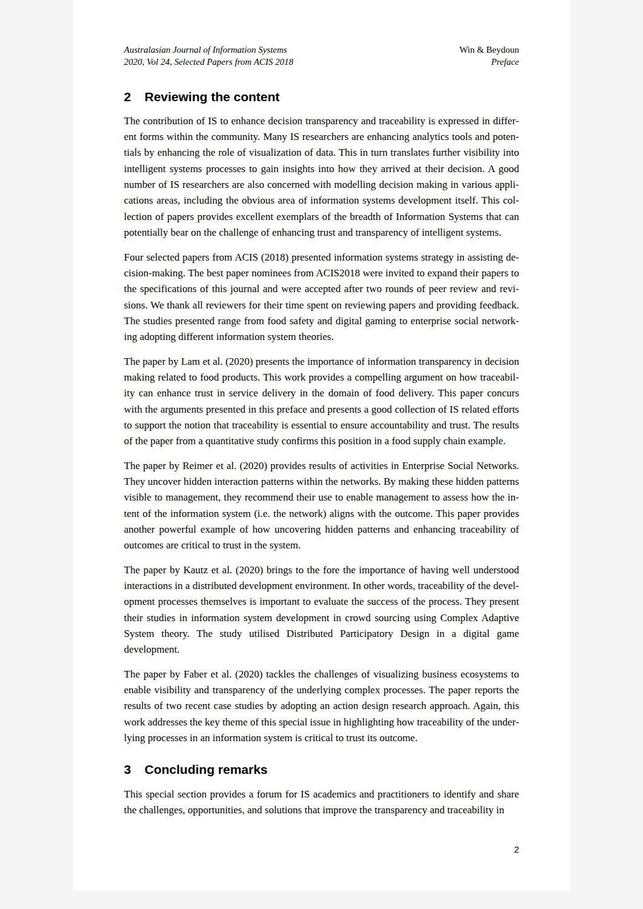Australasian Journal of Information Systems
2020, Vol 24, Selected Papers from ACIS 2018
Win & Beydoun
Preface
2 Reviewing the content
The contribution of IS to enhance decision transparency and traceability is expressed in different forms within the community. Many IS researchers are enhancing analytics tools and potentials by enhancing the role of visualization of data. This in turn translates further visibility into intelligent systems processes to gain insights into how they arrived at their decision. A good number of IS researchers are also concerned with modelling decision making in various applications areas, including the obvious area of information systems development itself. This collection of papers provides excellent exemplars of the breadth of Information Systems that can potentially bear on the challenge of enhancing trust and transparency of intelligent systems.
Four selected papers from ACIS (2018) presented information systems strategy in assisting decision-making. The best paper nominees from ACIS2018 were invited to expand their papers to the specifications of this journal and were accepted after two rounds of peer review and revisions. We thank all reviewers for their time spent on reviewing papers and providing feedback. The studies presented range from food safety and digital gaming to enterprise social networking adopting different information system theories.
The paper by Lam et al. (2020) presents the importance of information transparency in decision making related to food products. This work provides a compelling argument on how traceability can enhance trust in service delivery in the domain of food delivery. This paper concurs with the arguments presented in this preface and presents a good collection of IS related efforts to support the notion that traceability is essential to ensure accountability and trust. The results of the paper from a quantitative study confirms this position in a food supply chain example.
The paper by Reimer et al. (2020) provides results of activities in Enterprise Social Networks. They uncover hidden interaction patterns within the networks. By making these hidden patterns visible to management, they recommend their use to enable management to assess how the intent of the information system (i.e. the network) aligns with the outcome. This paper provides another powerful example of how uncovering hidden patterns and enhancing traceability of outcomes are critical to trust in the system.
The paper by Kautz et al. (2020) brings to the fore the importance of having well understood interactions in a distributed development environment. In other words, traceability of the development processes themselves is important to evaluate the success of the process. They present their studies in information system development in crowd sourcing using Complex Adaptive System theory. The study utilised Distributed Participatory Design in a digital game development.
The paper by Faber et al. (2020) tackles the challenges of visualizing business ecosystems to enable visibility and transparency of the underlying complex processes. The paper reports the results of two recent case studies by adopting an action design research approach. Again, this work addresses the key theme of this special issue in highlighting how traceability of the underlying processes in an information system is critical to trust its outcome.
3 Concluding remarks
This special section provides a forum for IS academics and practitioners to identify and share the challenges, opportunities, and solutions that improve the transparency and traceability in
2